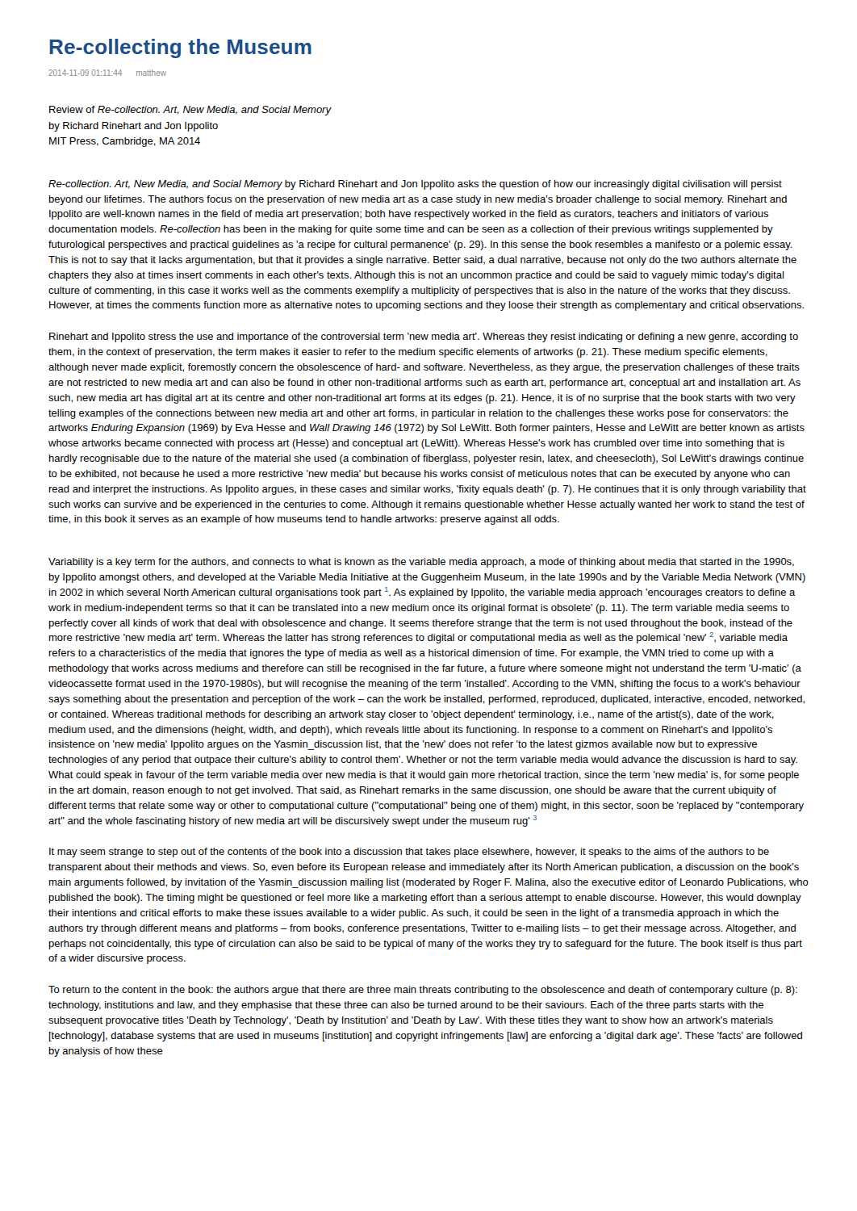Re-collecting the Museum
2014-11-09 01:11:44 matthew
Review of Re-collection. Art, New Media, and Social Memory
by Richard Rinehart and Jon Ippolito
MIT Press, Cambridge, MA 2014
Re-collection. Art, New Media, and Social Memory by Richard Rinehart and Jon Ippolito asks the question of how our increasingly digital civilisation will persist beyond our lifetimes. The authors focus on the preservation of new media art as a case study in new media's broader challenge to social memory. Rinehart and Ippolito are well-known names in the field of media art preservation; both have respectively worked in the field as curators, teachers and initiators of various documentation models. Re-collection has been in the making for quite some time and can be seen as a collection of their previous writings supplemented by futurological perspectives and practical guidelines as 'a recipe for cultural permanence' (p. 29). In this sense the book resembles a manifesto or a polemic essay. This is not to say that it lacks argumentation, but that it provides a single narrative. Better said, a dual narrative, because not only do the two authors alternate the chapters they also at times insert comments in each other's texts. Although this is not an uncommon practice and could be said to vaguely mimic today's digital culture of commenting, in this case it works well as the comments exemplify a multiplicity of perspectives that is also in the nature of the works that they discuss. However, at times the comments function more as alternative notes to upcoming sections and they loose their strength as complementary and critical observations.
Rinehart and Ippolito stress the use and importance of the controversial term 'new media art'. Whereas they resist indicating or defining a new genre, according to them, in the context of preservation, the term makes it easier to refer to the medium specific elements of artworks (p. 21). These medium specific elements, although never made explicit, foremostly concern the obsolescence of hard- and software. Nevertheless, as they argue, the preservation challenges of these traits are not restricted to new media art and can also be found in other non-traditional artforms such as earth art, performance art, conceptual art and installation art. As such, new media art has digital art at its centre and other non-traditional art forms at its edges (p. 21). Hence, it is of no surprise that the book starts with two very telling examples of the connections between new media art and other art forms, in particular in relation to the challenges these works pose for conservators: the artworks Enduring Expansion (1969) by Eva Hesse and Wall Drawing 146 (1972) by Sol LeWitt. Both former painters, Hesse and LeWitt are better known as artists whose artworks became connected with process art (Hesse) and conceptual art (LeWitt). Whereas Hesse's work has crumbled over time into something that is hardly recognisable due to the nature of the material she used (a combination of fiberglass, polyester resin, latex, and cheesecloth), Sol LeWitt's drawings continue to be exhibited, not because he used a more restrictive 'new media' but because his works consist of meticulous notes that can be executed by anyone who can read and interpret the instructions. As Ippolito argues, in these cases and similar works, 'fixity equals death' (p. 7). He continues that it is only through variability that such works can survive and be experienced in the centuries to come. Although it remains questionable whether Hesse actually wanted her work to stand the test of time, in this book it serves as an example of how museums tend to handle artworks: preserve against all odds.
Variability is a key term for the authors, and connects to what is known as the variable media approach, a mode of thinking about media that started in the 1990s, by Ippolito amongst others, and developed at the Variable Media Initiative at the Guggenheim Museum, in the late 1990s and by the Variable Media Network (VMN) in 2002 in which several North American cultural organisations took part 1. As explained by Ippolito, the variable media approach 'encourages creators to define a work in medium-independent terms so that it can be translated into a new medium once its original format is obsolete' (p. 11). The term variable media seems to perfectly cover all kinds of work that deal with obsolescence and change. It seems therefore strange that the term is not used throughout the book, instead of the more restrictive 'new media art' term. Whereas the latter has strong references to digital or computational media as well as the polemical 'new' 2, variable media refers to a characteristics of the media that ignores the type of media as well as a historical dimension of time. For example, the VMN tried to come up with a methodology that works across mediums and therefore can still be recognised in the far future, a future where someone might not understand the term 'U-matic' (a videocassette format used in the 1970-1980s), but will recognise the meaning of the term 'installed'. According to the VMN, shifting the focus to a work's behaviour says something about the presentation and perception of the work – can the work be installed, performed, reproduced, duplicated, interactive, encoded, networked, or contained. Whereas traditional methods for describing an artwork stay closer to 'object dependent' terminology, i.e., name of the artist(s), date of the work, medium used, and the dimensions (height, width, and depth), which reveals little about its functioning. In response to a comment on Rinehart's and Ippolito's insistence on 'new media' Ippolito argues on the Yasmin_discussion list, that the 'new' does not refer 'to the latest gizmos available now but to expressive technologies of any period that outpace their culture's ability to control them'. Whether or not the term variable media would advance the discussion is hard to say. What could speak in favour of the term variable media over new media is that it would gain more rhetorical traction, since the term 'new media' is, for some people in the art domain, reason enough to not get involved. That said, as Rinehart remarks in the same discussion, one should be aware that the current ubiquity of different terms that relate some way or other to computational culture ("computational" being one of them) might, in this sector, soon be 'replaced by "contemporary art" and the whole fascinating history of new media art will be discursively swept under the museum rug' 3
It may seem strange to step out of the contents of the book into a discussion that takes place elsewhere, however, it speaks to the aims of the authors to be transparent about their methods and views. So, even before its European release and immediately after its North American publication, a discussion on the book's main arguments followed, by invitation of the Yasmin_discussion mailing list (moderated by Roger F. Malina, also the executive editor of Leonardo Publications, who published the book). The timing might be questioned or feel more like a marketing effort than a serious attempt to enable discourse. However, this would downplay their intentions and critical efforts to make these issues available to a wider public. As such, it could be seen in the light of a transmedia approach in which the authors try through different means and platforms – from books, conference presentations, Twitter to e-mailing lists – to get their message across. Altogether, and perhaps not coincidentally, this type of circulation can also be said to be typical of many of the works they try to safeguard for the future. The book itself is thus part of a wider discursive process.
To return to the content in the book: the authors argue that there are three main threats contributing to the obsolescence and death of contemporary culture (p. 8): technology, institutions and law, and they emphasise that these three can also be turned around to be their saviours. Each of the three parts starts with the subsequent provocative titles 'Death by Technology', 'Death by Institution' and 'Death by Law'. With these titles they want to show how an artwork's materials [technology], database systems that are used in museums [institution] and copyright infringements [law] are enforcing a 'digital dark age'. These 'facts' are followed by analysis of how these